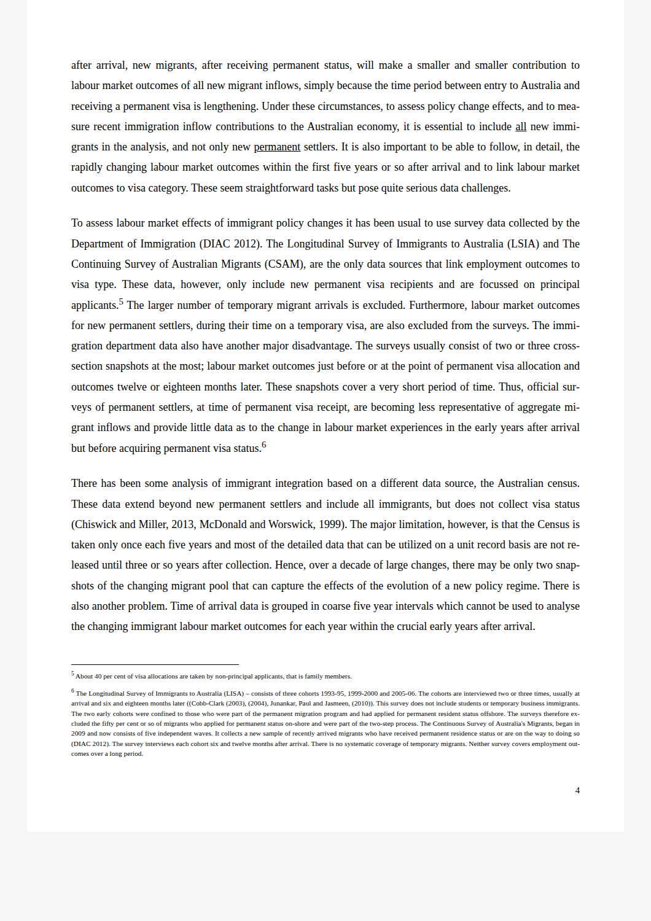after arrival, new migrants, after receiving permanent status, will make a smaller and smaller contribution to labour market outcomes of all new migrant inflows, simply because the time period between entry to Australia and receiving a permanent visa is lengthening. Under these circumstances, to assess policy change effects, and to measure recent immigration inflow contributions to the Australian economy, it is essential to include all new immigrants in the analysis, and not only new permanent settlers. It is also important to be able to follow, in detail, the rapidly changing labour market outcomes within the first five years or so after arrival and to link labour market outcomes to visa category. These seem straightforward tasks but pose quite serious data challenges.
To assess labour market effects of immigrant policy changes it has been usual to use survey data collected by the Department of Immigration (DIAC 2012). The Longitudinal Survey of Immigrants to Australia (LSIA) and The Continuing Survey of Australian Migrants (CSAM), are the only data sources that link employment outcomes to visa type. These data, however, only include new permanent visa recipients and are focussed on principal applicants.5 The larger number of temporary migrant arrivals is excluded. Furthermore, labour market outcomes for new permanent settlers, during their time on a temporary visa, are also excluded from the surveys. The immigration department data also have another major disadvantage. The surveys usually consist of two or three cross-section snapshots at the most; labour market outcomes just before or at the point of permanent visa allocation and outcomes twelve or eighteen months later. These snapshots cover a very short period of time. Thus, official surveys of permanent settlers, at time of permanent visa receipt, are becoming less representative of aggregate migrant inflows and provide little data as to the change in labour market experiences in the early years after arrival but before acquiring permanent visa status.6
There has been some analysis of immigrant integration based on a different data source, the Australian census. These data extend beyond new permanent settlers and include all immigrants, but does not collect visa status (Chiswick and Miller, 2013, McDonald and Worswick, 1999). The major limitation, however, is that the Census is taken only once each five years and most of the detailed data that can be utilized on a unit record basis are not released until three or so years after collection. Hence, over a decade of large changes, there may be only two snapshots of the changing migrant pool that can capture the effects of the evolution of a new policy regime. There is also another problem. Time of arrival data is grouped in coarse five year intervals which cannot be used to analyse the changing immigrant labour market outcomes for each year within the crucial early years after arrival.
5 About 40 per cent of visa allocations are taken by non-principal applicants, that is family members.
6 The Longitudinal Survey of Immigrants to Australia (LISA) – consists of three cohorts 1993-95, 1999-2000 and 2005-06. The cohorts are interviewed two or three times, usually at arrival and six and eighteen months later ((Cobb-Clark (2003), (2004), Junankar, Paul and Jasmeen, (2010)). This survey does not include students or temporary business immigrants. The two early cohorts were confined to those who were part of the permanent migration program and had applied for permanent resident status offshore. The surveys therefore excluded the fifty per cent or so of migrants who applied for permanent status on-shore and were part of the two-step process. The Continuous Survey of Australia's Migrants, began in 2009 and now consists of five independent waves. It collects a new sample of recently arrived migrants who have received permanent residence status or are on the way to doing so (DIAC 2012). The survey interviews each cohort six and twelve months after arrival. There is no systematic coverage of temporary migrants. Neither survey covers employment outcomes over a long period.
4